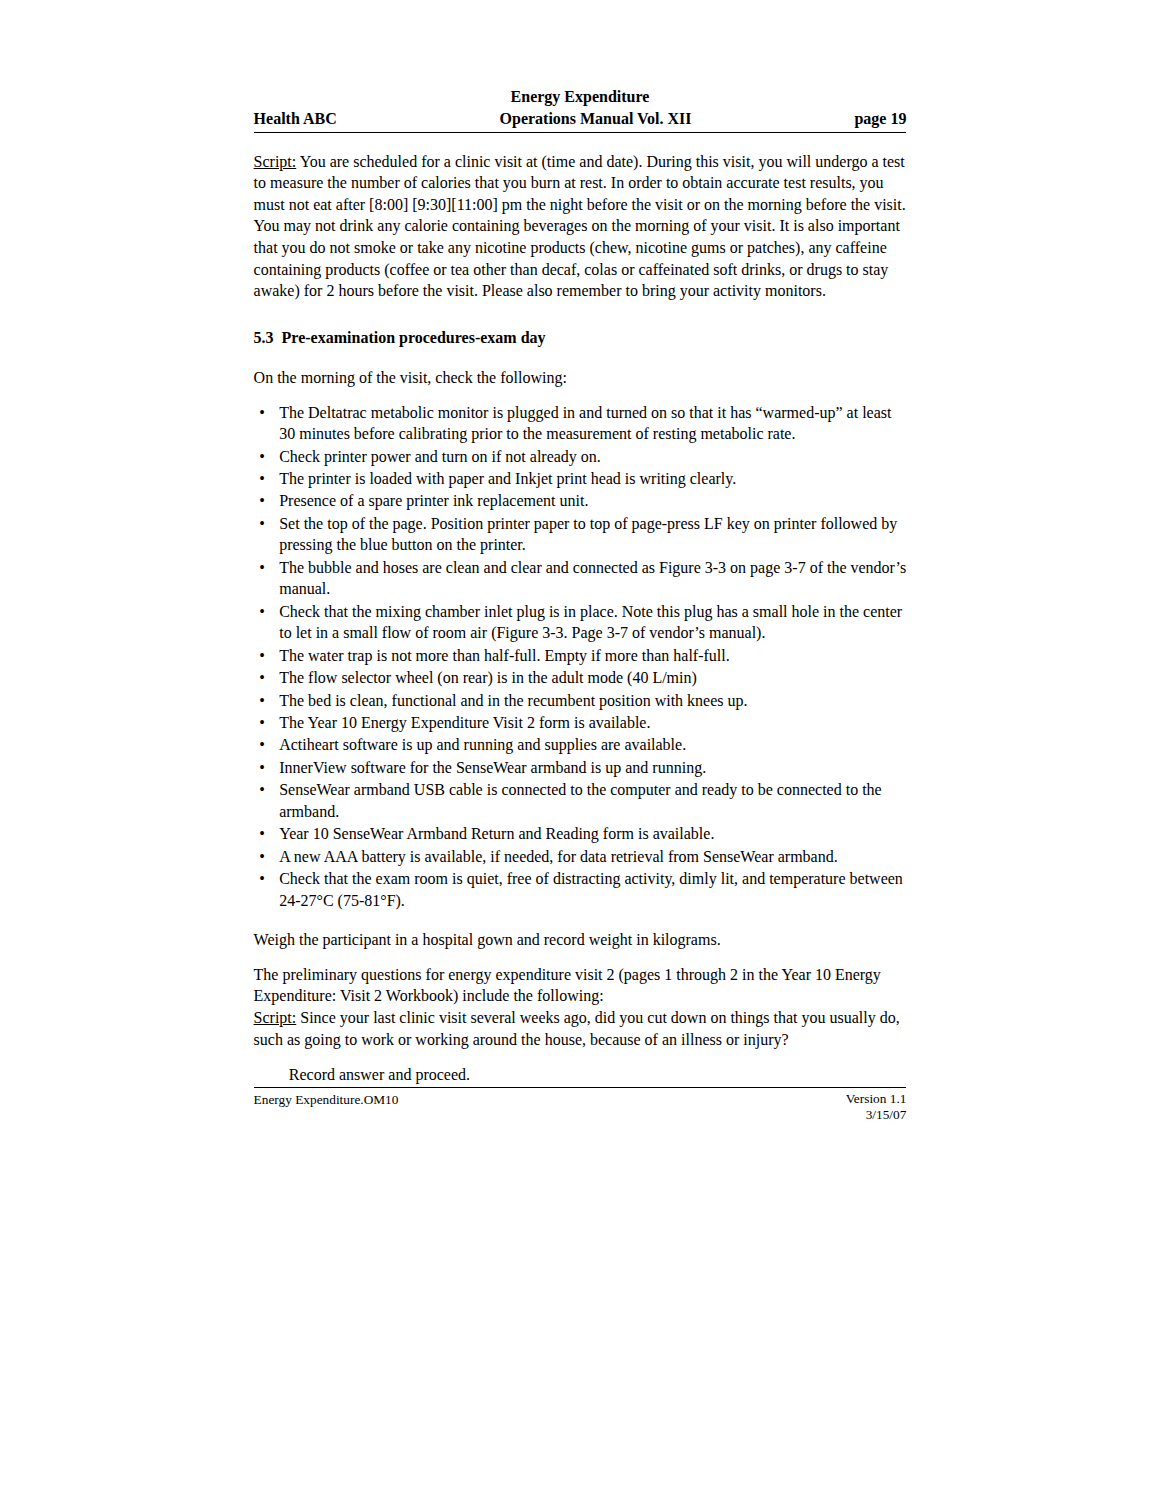Energy Expenditure
Health ABC Operations Manual Vol. XII page 19
Script: You are scheduled for a clinic visit at (time and date). During this visit, you will undergo a test to measure the number of calories that you burn at rest. In order to obtain accurate test results, you must not eat after [8:00] [9:30][11:00] pm the night before the visit or on the morning before the visit. You may not drink any calorie containing beverages on the morning of your visit. It is also important that you do not smoke or take any nicotine products (chew, nicotine gums or patches), any caffeine containing products (coffee or tea other than decaf, colas or caffeinated soft drinks, or drugs to stay awake) for 2 hours before the visit. Please also remember to bring your activity monitors.
5.3 Pre-examination procedures-exam day
On the morning of the visit, check the following:
The Deltatrac metabolic monitor is plugged in and turned on so that it has “warmed-up” at least 30 minutes before calibrating prior to the measurement of resting metabolic rate.
Check printer power and turn on if not already on.
The printer is loaded with paper and Inkjet print head is writing clearly.
Presence of a spare printer ink replacement unit.
Set the top of the page. Position printer paper to top of page-press LF key on printer followed by pressing the blue button on the printer.
The bubble and hoses are clean and clear and connected as Figure 3-3 on page 3-7 of the vendor’s manual.
Check that the mixing chamber inlet plug is in place. Note this plug has a small hole in the center to let in a small flow of room air (Figure 3-3. Page 3-7 of vendor’s manual).
The water trap is not more than half-full. Empty if more than half-full.
The flow selector wheel (on rear) is in the adult mode (40 L/min)
The bed is clean, functional and in the recumbent position with knees up.
The Year 10 Energy Expenditure Visit 2 form is available.
Actiheart software is up and running and supplies are available.
InnerView software for the SenseWear armband is up and running.
SenseWear armband USB cable is connected to the computer and ready to be connected to the armband.
Year 10 SenseWear Armband Return and Reading form is available.
A new AAA battery is available, if needed, for data retrieval from SenseWear armband.
Check that the exam room is quiet, free of distracting activity, dimly lit, and temperature between 24-27°C (75-81°F).
Weigh the participant in a hospital gown and record weight in kilograms.
The preliminary questions for energy expenditure visit 2 (pages 1 through 2 in the Year 10 Energy Expenditure: Visit 2 Workbook) include the following:
Script: Since your last clinic visit several weeks ago, did you cut down on things that you usually do, such as going to work or working around the house, because of an illness or injury?
Record answer and proceed.
Energy Expenditure.OM10
Version 1.1
3/15/07